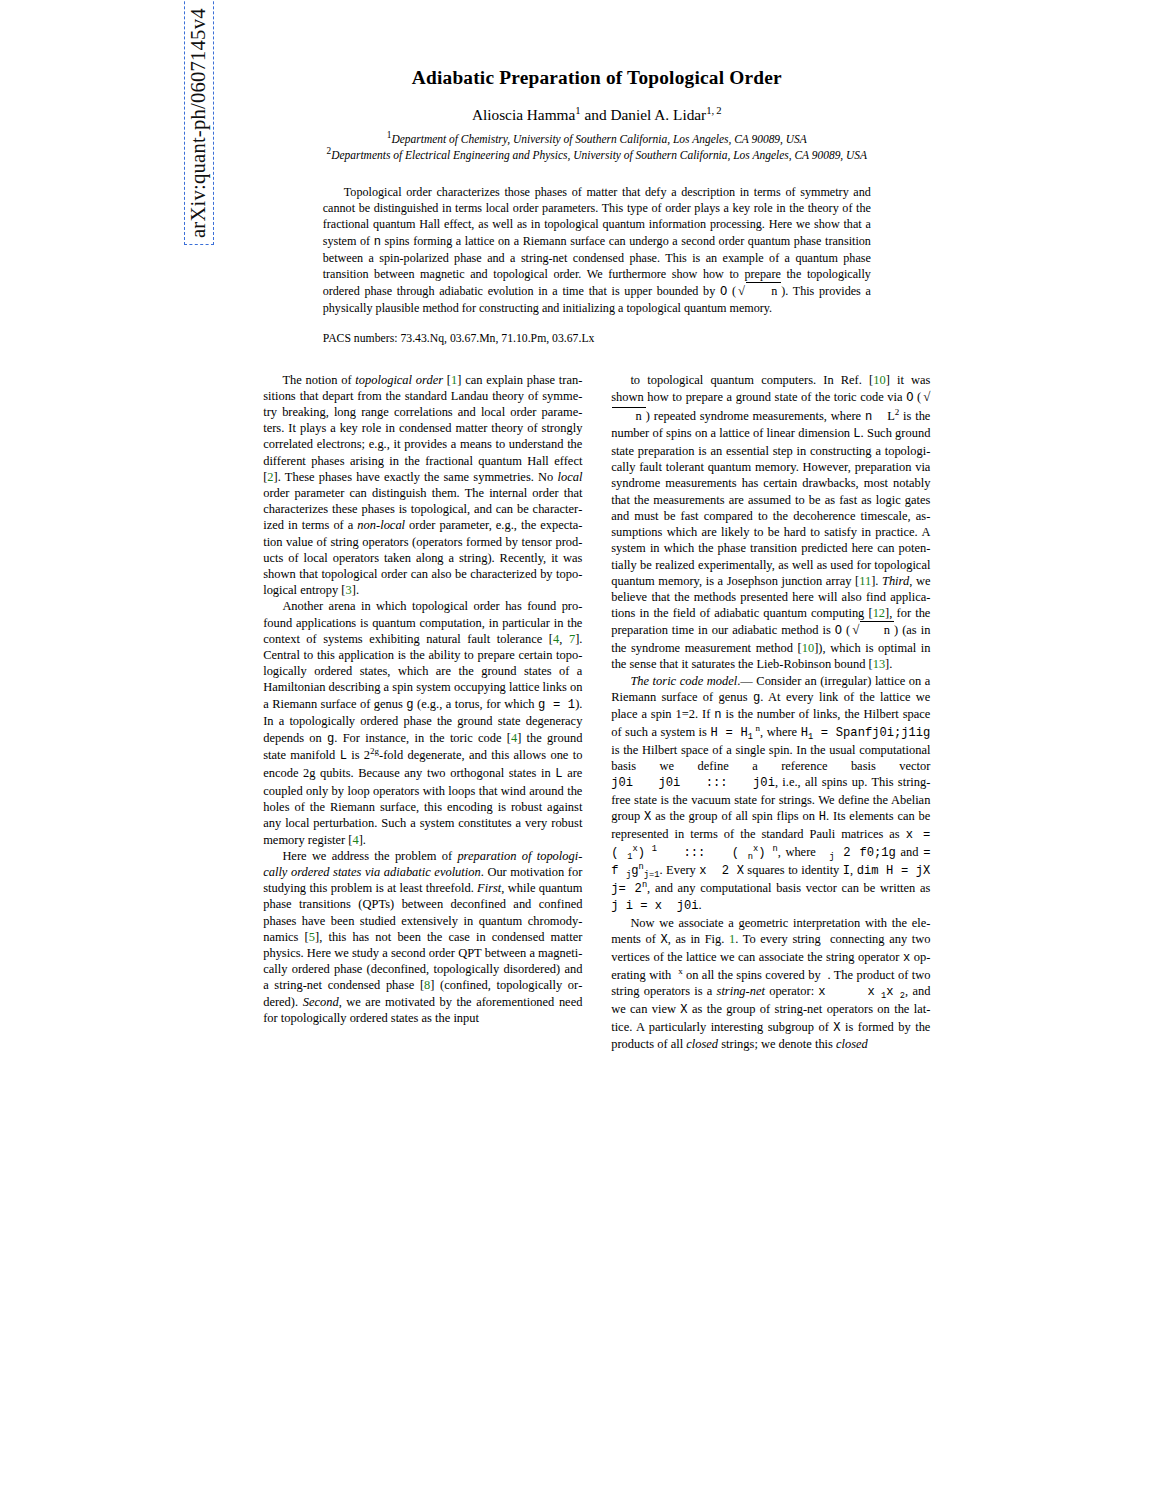arXiv:quant-ph/0607145v4 13 Oct 2007
Adiabatic Preparation of Topological Order
Alioscia Hamma1 and Daniel A. Lidar1, 2
1Department of Chemistry, University of Southern California, Los Angeles, CA 90089, USA
2Departments of Electrical Engineering and Physics, University of Southern California, Los Angeles, CA 90089, USA
Topological order characterizes those phases of matter that defy a description in terms of symmetry and cannot be distinguished in terms local order parameters. This type of order plays a key role in the theory of the fractional quantum Hall effect, as well as in topological quantum information processing. Here we show that a system of n spins forming a lattice on a Riemann surface can undergo a second order quantum phase transition between a spin-polarized phase and a string-net condensed phase. This is an example of a quantum phase transition between magnetic and topological order. We furthermore show how to prepare the topologically ordered phase through adiabatic evolution in a time that is upper bounded by O ( n ). This provides a physically plausible method for constructing and initializing a topological quantum memory.
PACS numbers: 73.43.Nq, 03.67.Mn, 71.10.Pm, 03.67.Lx
The notion of topological order [1] can explain phase transitions that depart from the standard Landau theory of symmetry breaking, long range correlations and local order parameters. It plays a key role in condensed matter theory of strongly correlated electrons; e.g., it provides a means to understand the different phases arising in the fractional quantum Hall effect [2]. These phases have exactly the same symmetries. No local order parameter can distinguish them. The internal order that characterizes these phases is topological, and can be characterized in terms of a non-local order parameter, e.g., the expectation value of string operators (operators formed by tensor products of local operators taken along a string). Recently, it was shown that topological order can also be characterized by topological entropy [3].
Another arena in which topological order has found profound applications is quantum computation, in particular in the context of systems exhibiting natural fault tolerance [4, 7]. Central to this application is the ability to prepare certain topologically ordered states, which are the ground states of a Hamiltonian describing a spin system occupying lattice links on a Riemann surface of genus g (e.g., a torus, for which g = 1). In a topologically ordered phase the ground state degeneracy depends on g. For instance, in the toric code [4] the ground state manifold L is 22g-fold degenerate, and this allows one to encode 2g qubits. Because any two orthogonal states in L are coupled only by loop operators with loops that wind around the holes of the Riemann surface, this encoding is robust against any local perturbation. Such a system constitutes a very robust memory register [4].
Here we address the problem of preparation of topologically ordered states via adiabatic evolution. Our motivation for studying this problem is at least threefold. First, while quantum phase transitions (QPTs) between deconfined and confined phases have been studied extensively in quantum chromodynamics [5], this has not been the case in condensed matter physics. Here we study a second order QPT between a magnetically ordered phase (deconfined, topologically disordered) and a string-net condensed phase [8] (confined, topologically ordered). Second, we are motivated by the aforementioned need for topologically ordered states as the input
to topological quantum computers. In Ref. [10] it was shown how to prepare a ground state of the toric code via O ( n ) repeated syndrome measurements, where n L2 is the number of spins on a lattice of linear dimension L. Such ground state preparation is an essential step in constructing a topologically fault tolerant quantum memory. However, preparation via syndrome measurements has certain drawbacks, most notably that the measurements are assumed to be as fast as logic gates and must be fast compared to the decoherence timescale, assumptions which are likely to be hard to satisfy in practice. A system in which the phase transition predicted here can potentially be realized experimentally, as well as used for topological quantum memory, is a Josephson junction array [11]. Third, we believe that the methods presented here will also find applications in the field of adiabatic quantum computing [12], for the preparation time in our adiabatic method is O ( n ) (as in the syndrome measurement method [10]), which is optimal in the sense that it saturates the Lieb-Robinson bound [13].
The toric code model.— Consider an (irregular) lattice on a Riemann surface of genus g. At every link of the lattice we place a spin 1=2. If n is the number of links, the Hilbert space of such a system is H = H1 n, where H1 = Spanfj0i;j1ig is the Hilbert space of a single spin. In the usual computational basis we define a reference basis vector j0i j0i ::: j0i, i.e., all spins up. This string-free state is the vacuum state for strings. We define the Abelian group X as the group of all spin flips on H. Its elements can be represented in terms of the standard Pauli matrices as x = ( 1x) 1 ::: ( nx) n, where j 2 f0;1g and = f jgnj=1. Every x 2 X squares to identity I, dim H = jX j= 2n, and any computational basis vector can be written as j i = x j0i.
Now we associate a geometric interpretation with the elements of X, as in Fig. 1. To every string connecting any two vertices of the lattice we can associate the string operator x operating with x on all the spins covered by . The product of two string operators is a string-net operator: x x 1x 2, and we can view X as the group of string-net operators on the lattice. A particularly interesting subgroup of X is formed by the products of all closed strings; we denote this closed